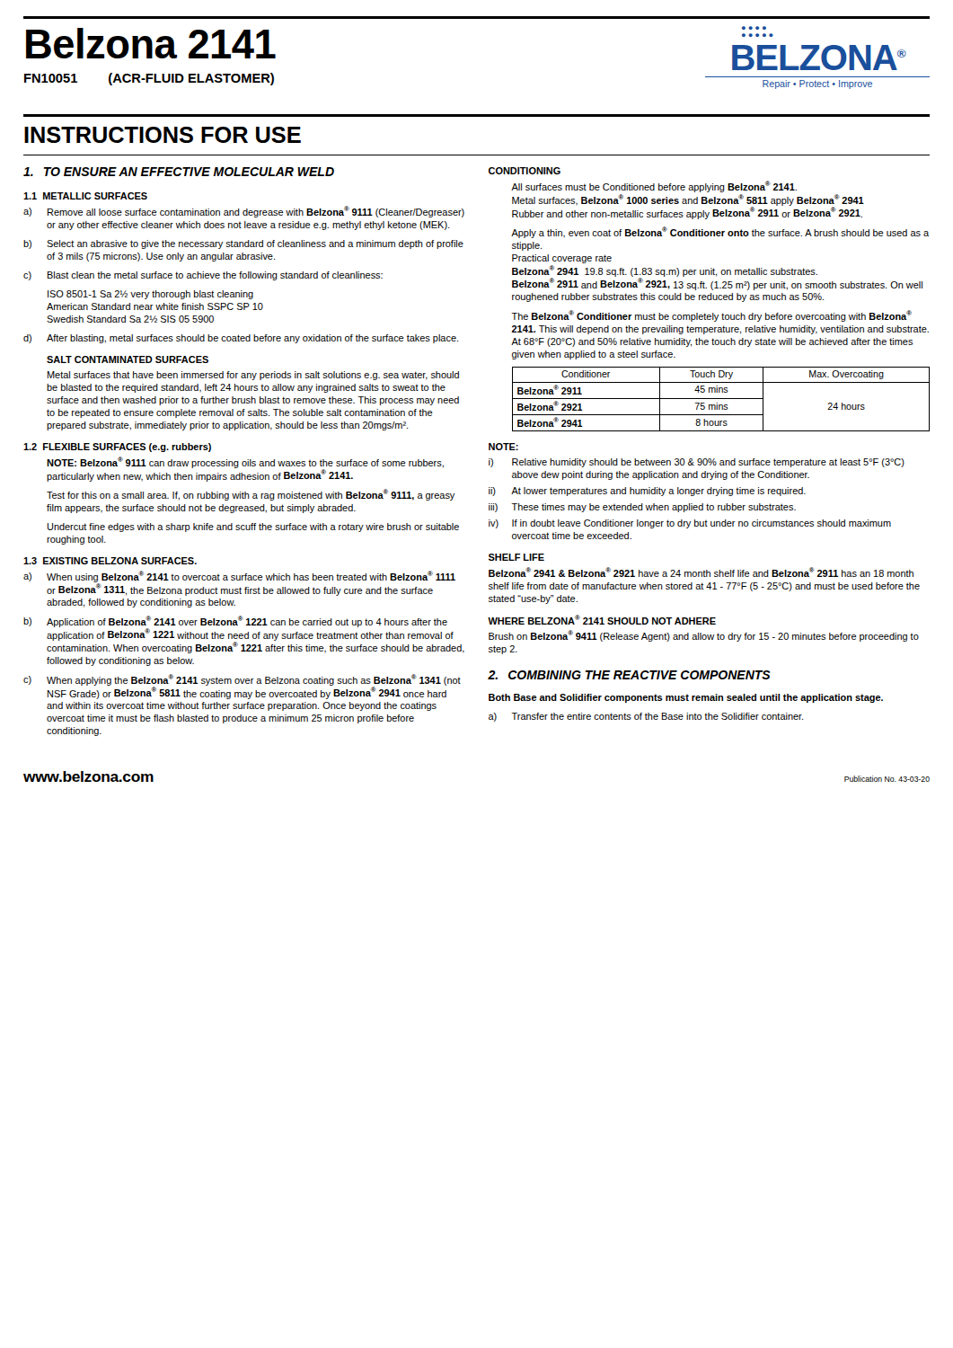Belzona 2141
FN10051(ACR-FLUID ELASTOMER)
●●●●
●●●●●
BELZONA®
Repair • Protect • Improve
INSTRUCTIONS FOR USE
1. TO ENSURE AN EFFECTIVE MOLECULAR WELD
1.1 METALLIC SURFACES
a) Remove all loose surface contamination and degrease with Belzona® 9111 (Cleaner/Degreaser) or any other effective cleaner which does not leave a residue e.g. methyl ethyl ketone (MEK).
b) Select an abrasive to give the necessary standard of cleanliness and a minimum depth of profile of 3 mils (75 microns). Use only an angular abrasive.
c) Blast clean the metal surface to achieve the following standard of cleanliness:
ISO 8501-1 Sa 2½ very thorough blast cleaning
American Standard near white finish SSPC SP 10
Swedish Standard Sa 2½ SIS 05 5900
d) After blasting, metal surfaces should be coated before any oxidation of the surface takes place.
SALT CONTAMINATED SURFACES
Metal surfaces that have been immersed for any periods in salt solutions e.g. sea water, should be blasted to the required standard, left 24 hours to allow any ingrained salts to sweat to the surface and then washed prior to a further brush blast to remove these. This process may need to be repeated to ensure complete removal of salts. The soluble salt contamination of the prepared substrate, immediately prior to application, should be less than 20mgs/m².
1.2 FLEXIBLE SURFACES (e.g. rubbers)
NOTE: Belzona® 9111 can draw processing oils and waxes to the surface of some rubbers, particularly when new, which then impairs adhesion of Belzona® 2141.
Test for this on a small area. If, on rubbing with a rag moistened with Belzona® 9111, a greasy film appears, the surface should not be degreased, but simply abraded.
Undercut fine edges with a sharp knife and scuff the surface with a rotary wire brush or suitable roughing tool.
1.3 EXISTING BELZONA SURFACES.
a) When using Belzona® 2141 to overcoat a surface which has been treated with Belzona® 1111 or Belzona® 1311, the Belzona product must first be allowed to fully cure and the surface abraded, followed by conditioning as below.
b) Application of Belzona® 2141 over Belzona® 1221 can be carried out up to 4 hours after the application of Belzona® 1221 without the need of any surface treatment other than removal of contamination. When overcoating Belzona® 1221 after this time, the surface should be abraded, followed by conditioning as below.
c) When applying the Belzona® 2141 system over a Belzona coating such as Belzona® 1341 (not NSF Grade) or Belzona® 5811 the coating may be overcoated by Belzona® 2941 once hard and within its overcoat time without further surface preparation. Once beyond the coatings overcoat time it must be flash blasted to produce a minimum 25 micron profile before conditioning.
CONDITIONING
All surfaces must be Conditioned before applying Belzona® 2141.
Metal surfaces, Belzona® 1000 series and Belzona® 5811 apply Belzona® 2941
Rubber and other non-metallic surfaces apply Belzona® 2911 or Belzona® 2921.
Apply a thin, even coat of Belzona® Conditioner onto the surface. A brush should be used as a stipple.
Practical coverage rate
Belzona® 2941 19.8 sq.ft. (1.83 sq.m) per unit, on metallic substrates.
Belzona® 2911 and Belzona® 2921, 13 sq.ft. (1.25 m²) per unit, on smooth substrates. On well roughened rubber substrates this could be reduced by as much as 50%.
The Belzona® Conditioner must be completely touch dry before overcoating with Belzona® 2141. This will depend on the prevailing temperature, relative humidity, ventilation and substrate. At 68°F (20°C) and 50% relative humidity, the touch dry state will be achieved after the times given when applied to a steel surface.
| Conditioner | Touch Dry | Max. Overcoating |
| --- | --- | --- |
| Belzona ® 2911 | 45 mins | 24 hours |
| Belzona ® 2921 | 75 mins |
| Belzona ® 2941 | 8 hours |
NOTE:
i) Relative humidity should be between 30 & 90% and surface temperature at least 5°F (3°C) above dew point during the application and drying of the Conditioner.
ii) At lower temperatures and humidity a longer drying time is required.
iii) These times may be extended when applied to rubber substrates.
iv) If in doubt leave Conditioner longer to dry but under no circumstances should maximum overcoat time be exceeded.
SHELF LIFE
Belzona® 2941 & Belzona® 2921 have a 24 month shelf life and Belzona® 2911 has an 18 month shelf life from date of manufacture when stored at 41 - 77°F (5 - 25°C) and must be used before the stated “use-by” date.
WHERE BELZONA® 2141 SHOULD NOT ADHERE
Brush on Belzona® 9411 (Release Agent) and allow to dry for 15 - 20 minutes before proceeding to step 2.
2. COMBINING THE REACTIVE COMPONENTS
Both Base and Solidifier components must remain sealed until the application stage.
a) Transfer the entire contents of the Base into the Solidifier container.
www.belzona.com Publication No. 43-03-20